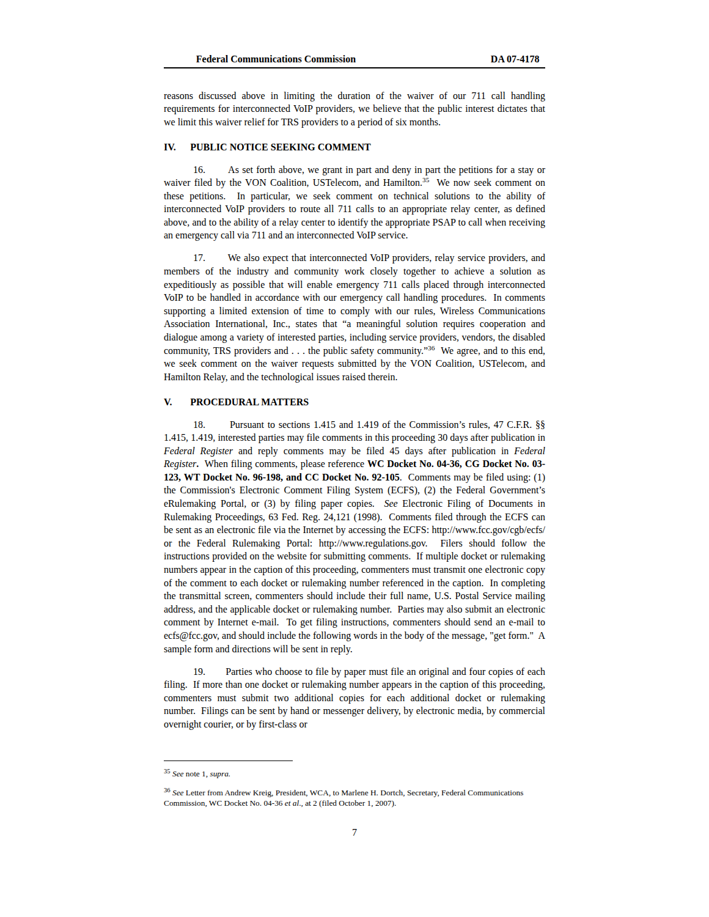Federal Communications Commission DA 07-4178
reasons discussed above in limiting the duration of the waiver of our 711 call handling requirements for interconnected VoIP providers, we believe that the public interest dictates that we limit this waiver relief for TRS providers to a period of six months.
IV. PUBLIC NOTICE SEEKING COMMENT
16. As set forth above, we grant in part and deny in part the petitions for a stay or waiver filed by the VON Coalition, USTelecom, and Hamilton.35 We now seek comment on these petitions. In particular, we seek comment on technical solutions to the ability of interconnected VoIP providers to route all 711 calls to an appropriate relay center, as defined above, and to the ability of a relay center to identify the appropriate PSAP to call when receiving an emergency call via 711 and an interconnected VoIP service.
17. We also expect that interconnected VoIP providers, relay service providers, and members of the industry and community work closely together to achieve a solution as expeditiously as possible that will enable emergency 711 calls placed through interconnected VoIP to be handled in accordance with our emergency call handling procedures. In comments supporting a limited extension of time to comply with our rules, Wireless Communications Association International, Inc., states that “a meaningful solution requires cooperation and dialogue among a variety of interested parties, including service providers, vendors, the disabled community, TRS providers and . . . the public safety community.”36 We agree, and to this end, we seek comment on the waiver requests submitted by the VON Coalition, USTelecom, and Hamilton Relay, and the technological issues raised therein.
V. PROCEDURAL MATTERS
18. Pursuant to sections 1.415 and 1.419 of the Commission’s rules, 47 C.F.R. §§ 1.415, 1.419, interested parties may file comments in this proceeding 30 days after publication in Federal Register and reply comments may be filed 45 days after publication in Federal Register. When filing comments, please reference WC Docket No. 04-36, CG Docket No. 03-123, WT Docket No. 96-198, and CC Docket No. 92-105. Comments may be filed using: (1) the Commission's Electronic Comment Filing System (ECFS), (2) the Federal Government’s eRulemaking Portal, or (3) by filing paper copies. See Electronic Filing of Documents in Rulemaking Proceedings, 63 Fed. Reg. 24,121 (1998). Comments filed through the ECFS can be sent as an electronic file via the Internet by accessing the ECFS: http://www.fcc.gov/cgb/ecfs/ or the Federal Rulemaking Portal: http://www.regulations.gov. Filers should follow the instructions provided on the website for submitting comments. If multiple docket or rulemaking numbers appear in the caption of this proceeding, commenters must transmit one electronic copy of the comment to each docket or rulemaking number referenced in the caption. In completing the transmittal screen, commenters should include their full name, U.S. Postal Service mailing address, and the applicable docket or rulemaking number. Parties may also submit an electronic comment by Internet e-mail. To get filing instructions, commenters should send an e-mail to ecfs@fcc.gov, and should include the following words in the body of the message, "get form." A sample form and directions will be sent in reply.
19. Parties who choose to file by paper must file an original and four copies of each filing. If more than one docket or rulemaking number appears in the caption of this proceeding, commenters must submit two additional copies for each additional docket or rulemaking number. Filings can be sent by hand or messenger delivery, by electronic media, by commercial overnight courier, or by first-class or
35 See note 1, supra.
36 See Letter from Andrew Kreig, President, WCA, to Marlene H. Dortch, Secretary, Federal Communications Commission, WC Docket No. 04-36 et al., at 2 (filed October 1, 2007).
7